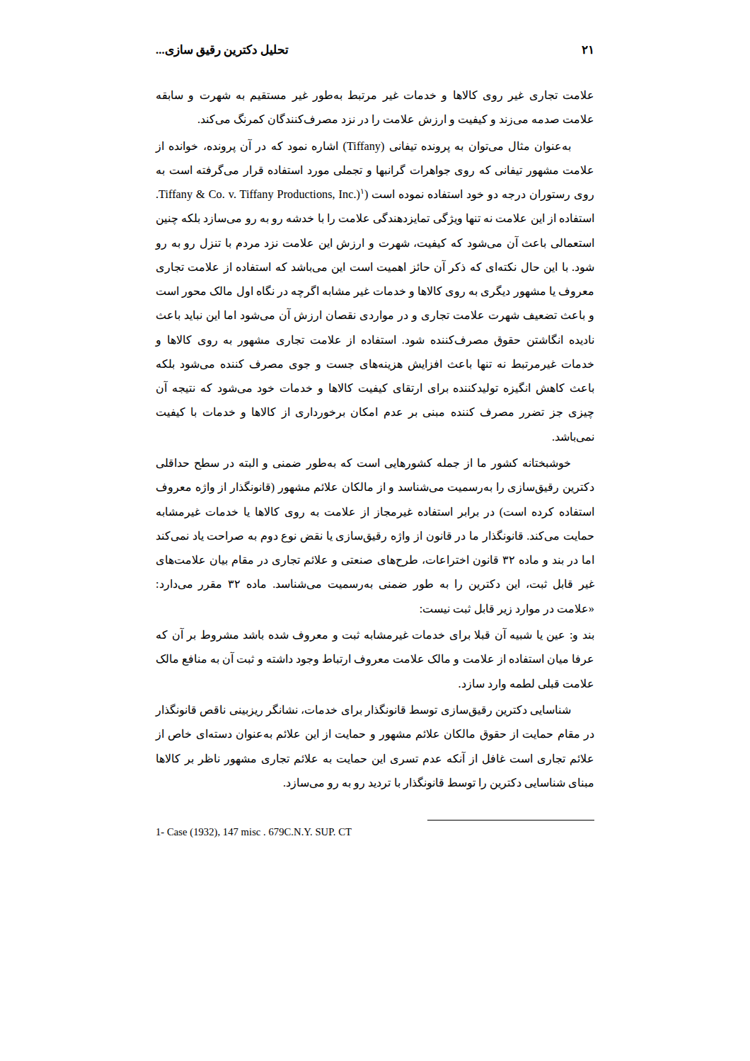۲۱ تحلیل دکترین رقیق سازی...
علامت تجاری غیر روی کالاها و خدمات غیر مرتبط به‌طور غیر مستقیم به شهرت و سابقه علامت صدمه می‌زند و کیفیت و ارزش علامت را در نزد مصرف‌کنندگان کمرنگ می‌کند.
به‌عنوان مثال می‌توان به پرونده تیفانی (Tiffany) اشاره نمود که در آن پرونده، خوانده از علامت مشهور تیفانی که روی جواهرات گرانبها و تجملی مورد استفاده قرار می‌گرفته است به روی رستوران درجه دو خود استفاده نموده است (Tiffany & Co. v. Tiffany Productions, Inc.)۱. استفاده از این علامت نه تنها ویژگی تمایزدهندگی علامت را با خدشه رو به رو می‌سازد بلکه چنین استعمالی باعث آن می‌شود که کیفیت، شهرت و ارزش این علامت نزد مردم با تنزل رو به رو شود. با این حال نکته‌ای که ذکر آن حائز اهمیت است این می‌باشد که استفاده از علامت تجاری معروف یا مشهور دیگری به روی کالاها و خدمات غیر مشابه اگرچه در نگاه اول مالک محور است و باعث تضعیف شهرت علامت تجاری و در مواردی نقصان ارزش آن می‌شود اما این نباید باعث نادیده انگاشتن حقوق مصرف‌کننده شود. استفاده از علامت تجاری مشهور به روی کالاها و خدمات غیرمرتبط نه تنها باعث افزایش هزینه‌های جست و جوی مصرف کننده می‌شود بلکه باعث کاهش انگیزه تولیدکننده برای ارتقای کیفیت کالاها و خدمات خود می‌شود که نتیجه آن چیزی جز تضرر مصرف کننده مبنی بر عدم امکان برخورداری از کالاها و خدمات با کیفیت نمی‌باشد.
خوشبختانه کشور ما از جمله کشورهایی است که به‌طور ضمنی و البته در سطح حداقلی دکترین رقیق‌سازی را به‌رسمیت می‌شناسد و از مالکان علائم مشهور (قانونگذار از واژه معروف استفاده کرده است) در برابر استفاده غیرمجاز از علامت به روی کالاها یا خدمات غیرمشابه حمایت می‌کند. قانونگذار ما در قانون از واژه رقیق‌سازی یا نقض نوع دوم به صراحت یاد نمی‌کند اما در بند و ماده ۳۲ قانون اختراعات، طرح‌های صنعتی و علائم تجاری در مقام بیان علامت‌های غیر قابل ثبت، این دکترین را به طور ضمنی به‌رسمیت می‌شناسد. ماده ۳۲ مقرر می‌دارد: «علامت در موارد زیر قابل ثبت نیست:
بند و: عین یا شبیه آن قبلا برای خدمات غیرمشابه ثبت و معروف شده باشد مشروط بر آن که عرفا میان استفاده از علامت و مالک علامت معروف ارتباط وجود داشته و ثبت آن به منافع مالک علامت قبلی لطمه وارد سازد.
شناسایی دکترین رقیق‌سازی توسط قانونگذار برای خدمات، نشانگر ریزبینی ناقص قانونگذار در مقام حمایت از حقوق مالکان علائم مشهور و حمایت از این علائم به‌عنوان دسته‌ای خاص از علائم تجاری است غافل از آنکه عدم تسری این حمایت به علائم تجاری مشهور ناظر بر کالاها مبنای شناسایی دکترین را توسط قانونگذار با تردید رو به رو می‌سازد.
1- Case (1932), 147 misc . 679C.N.Y. SUP. CT